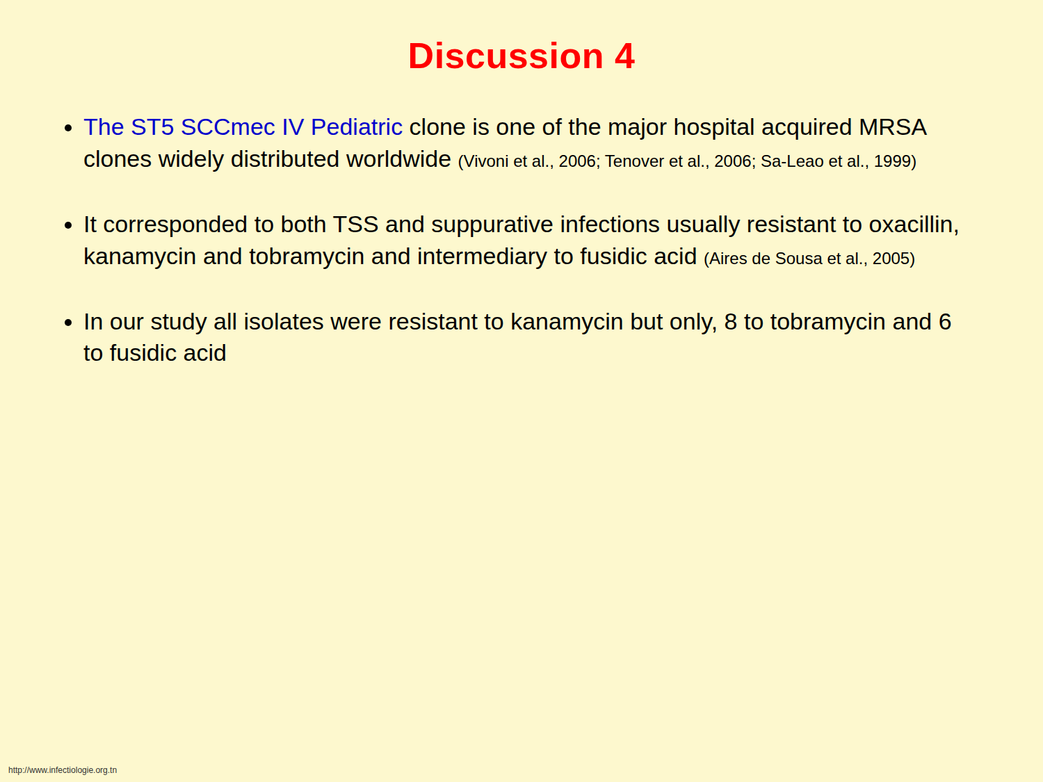Discussion 4
The ST5 SCCmec IV Pediatric clone is one of the major hospital acquired MRSA clones widely distributed worldwide (Vivoni et al., 2006; Tenover et al., 2006; Sa-Leao et al., 1999)
It corresponded to both TSS and suppurative infections usually resistant to oxacillin, kanamycin and tobramycin and intermediary to fusidic acid (Aires de Sousa et al., 2005)
In our study all isolates were resistant to kanamycin but only, 8 to tobramycin and 6 to fusidic acid
http://www.infectiologie.org.tn